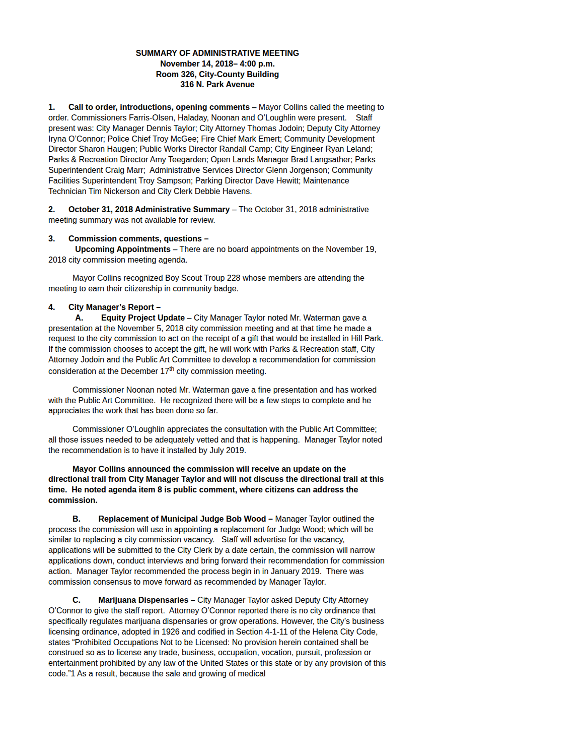SUMMARY OF ADMINISTRATIVE MEETING
November 14, 2018– 4:00 p.m.
Room 326, City-County Building
316 N. Park Avenue
1. Call to order, introductions, opening comments – Mayor Collins called the meeting to order. Commissioners Farris-Olsen, Haladay, Noonan and O’Loughlin were present. Staff present was: City Manager Dennis Taylor; City Attorney Thomas Jodoin; Deputy City Attorney Iryna O’Connor; Police Chief Troy McGee; Fire Chief Mark Emert; Community Development Director Sharon Haugen; Public Works Director Randall Camp; City Engineer Ryan Leland; Parks & Recreation Director Amy Teegarden; Open Lands Manager Brad Langsather; Parks Superintendent Craig Marr; Administrative Services Director Glenn Jorgenson; Community Facilities Superintendent Troy Sampson; Parking Director Dave Hewitt; Maintenance Technician Tim Nickerson and City Clerk Debbie Havens.
2. October 31, 2018 Administrative Summary – The October 31, 2018 administrative meeting summary was not available for review.
3. Commission comments, questions –
Upcoming Appointments – There are no board appointments on the November 19, 2018 city commission meeting agenda.
Mayor Collins recognized Boy Scout Troup 228 whose members are attending the meeting to earn their citizenship in community badge.
4. City Manager’s Report –
A. Equity Project Update – City Manager Taylor noted Mr. Waterman gave a presentation at the November 5, 2018 city commission meeting and at that time he made a request to the city commission to act on the receipt of a gift that would be installed in Hill Park. If the commission chooses to accept the gift, he will work with Parks & Recreation staff, City Attorney Jodoin and the Public Art Committee to develop a recommendation for commission consideration at the December 17th city commission meeting.
Commissioner Noonan noted Mr. Waterman gave a fine presentation and has worked with the Public Art Committee. He recognized there will be a few steps to complete and he appreciates the work that has been done so far.
Commissioner O’Loughlin appreciates the consultation with the Public Art Committee; all those issues needed to be adequately vetted and that is happening. Manager Taylor noted the recommendation is to have it installed by July 2019.
Mayor Collins announced the commission will receive an update on the directional trail from City Manager Taylor and will not discuss the directional trail at this time. He noted agenda item 8 is public comment, where citizens can address the commission.
B. Replacement of Municipal Judge Bob Wood – Manager Taylor outlined the process the commission will use in appointing a replacement for Judge Wood; which will be similar to replacing a city commission vacancy. Staff will advertise for the vacancy, applications will be submitted to the City Clerk by a date certain, the commission will narrow applications down, conduct interviews and bring forward their recommendation for commission action. Manager Taylor recommended the process begin in in January 2019. There was commission consensus to move forward as recommended by Manager Taylor.
C. Marijuana Dispensaries – City Manager Taylor asked Deputy City Attorney O’Connor to give the staff report. Attorney O’Connor reported there is no city ordinance that specifically regulates marijuana dispensaries or grow operations. However, the City’s business licensing ordinance, adopted in 1926 and codified in Section 4-1-11 of the Helena City Code, states “Prohibited Occupations Not to be Licensed: No provision herein contained shall be construed so as to license any trade, business, occupation, vocation, pursuit, profession or entertainment prohibited by any law of the United States or this state or by any provision of this code.”1 As a result, because the sale and growing of medical